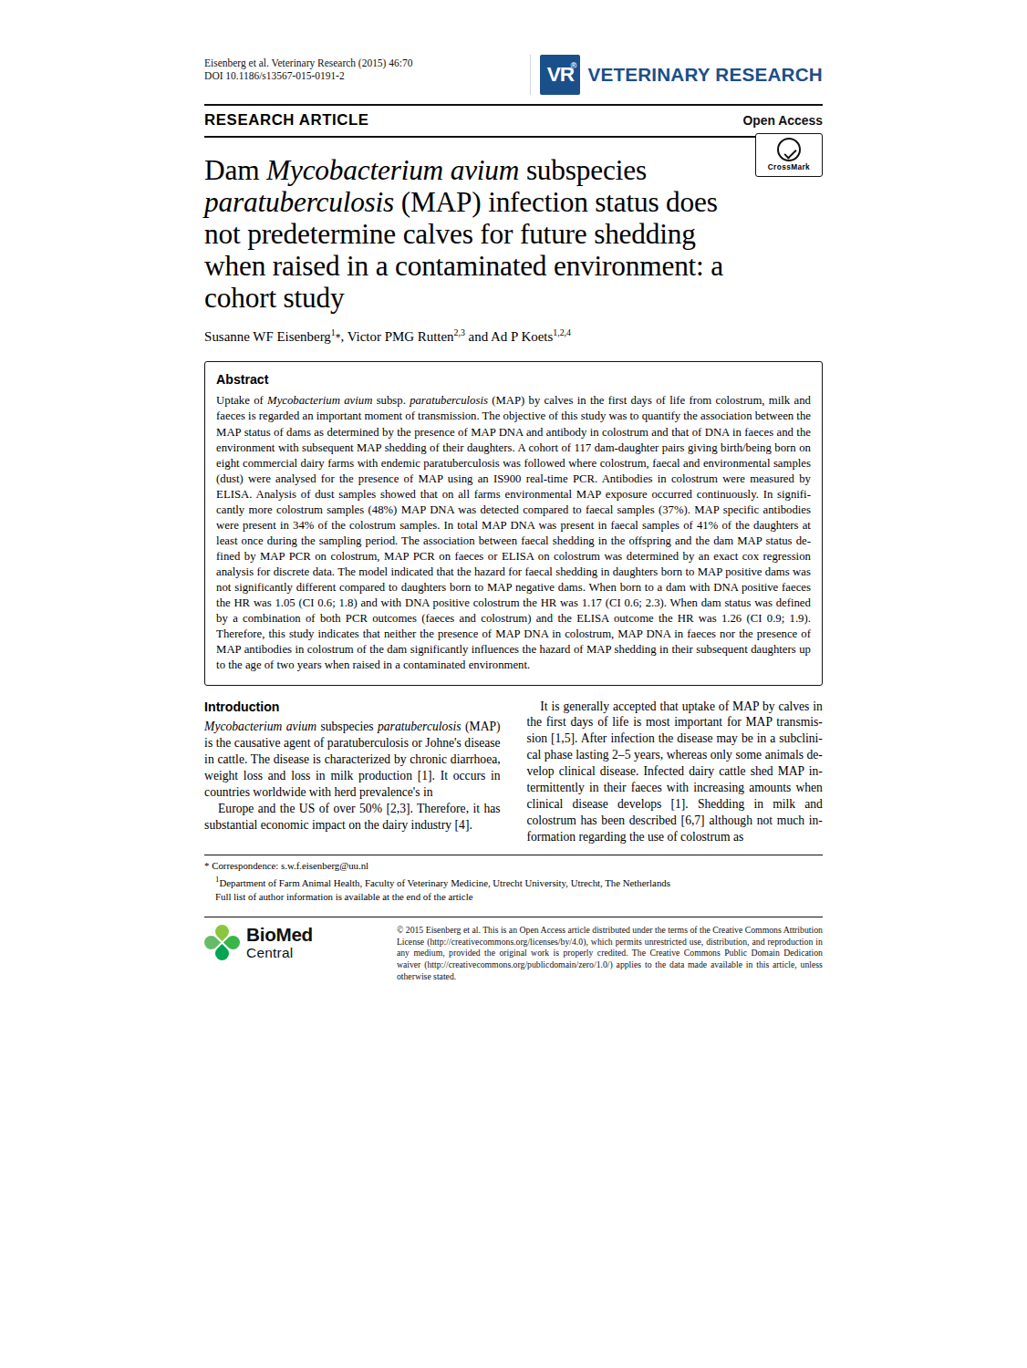Eisenberg et al. Veterinary Research (2015) 46:70 DOI 10.1186/s13567-015-0191-2
VR®
VETERINARY RESEARCH
RESEARCH ARTICLE
Open Access
CrossMark
Dam Mycobacterium avium subspecies paratuberculosis (MAP) infection status does not predetermine calves for future shedding when raised in a contaminated environment: a cohort study
Susanne WF Eisenberg1*, Victor PMG Rutten2,3 and Ad P Koets1,2,4
Abstract
Uptake of Mycobacterium avium subsp. paratuberculosis (MAP) by calves in the first days of life from colostrum, milk and faeces is regarded an important moment of transmission. The objective of this study was to quantify the association between the MAP status of dams as determined by the presence of MAP DNA and antibody in colostrum and that of DNA in faeces and the environment with subsequent MAP shedding of their daughters. A cohort of 117 dam-daughter pairs giving birth/being born on eight commercial dairy farms with endemic paratuberculosis was followed where colostrum, faecal and environmental samples (dust) were analysed for the presence of MAP using an IS900 real-time PCR. Antibodies in colostrum were measured by ELISA. Analysis of dust samples showed that on all farms environmental MAP exposure occurred continuously. In significantly more colostrum samples (48%) MAP DNA was detected compared to faecal samples (37%). MAP specific antibodies were present in 34% of the colostrum samples. In total MAP DNA was present in faecal samples of 41% of the daughters at least once during the sampling period. The association between faecal shedding in the offspring and the dam MAP status defined by MAP PCR on colostrum, MAP PCR on faeces or ELISA on colostrum was determined by an exact cox regression analysis for discrete data. The model indicated that the hazard for faecal shedding in daughters born to MAP positive dams was not significantly different compared to daughters born to MAP negative dams. When born to a dam with DNA positive faeces the HR was 1.05 (CI 0.6; 1.8) and with DNA positive colostrum the HR was 1.17 (CI 0.6; 2.3). When dam status was defined by a combination of both PCR outcomes (faeces and colostrum) and the ELISA outcome the HR was 1.26 (CI 0.9; 1.9). Therefore, this study indicates that neither the presence of MAP DNA in colostrum, MAP DNA in faeces nor the presence of MAP antibodies in colostrum of the dam significantly influences the hazard of MAP shedding in their subsequent daughters up to the age of two years when raised in a contaminated environment.
Introduction
Mycobacterium avium subspecies paratuberculosis (MAP) is the causative agent of paratuberculosis or Johne's disease in cattle. The disease is characterized by chronic diarrhoea, weight loss and loss in milk production [1]. It occurs in countries worldwide with herd prevalence's in
Europe and the US of over 50% [2,3]. Therefore, it has substantial economic impact on the dairy industry [4].
It is generally accepted that uptake of MAP by calves in the first days of life is most important for MAP transmission [1,5]. After infection the disease may be in a subclinical phase lasting 2–5 years, whereas only some animals develop clinical disease. Infected dairy cattle shed MAP intermittently in their faeces with increasing amounts when clinical disease develops [1]. Shedding in milk and colostrum has been described [6,7] although not much information regarding the use of colostrum as
* Correspondence: s.w.f.eisenberg@uu.nl
1Department of Farm Animal Health, Faculty of Veterinary Medicine, Utrecht University, Utrecht, The Netherlands
Full list of author information is available at the end of the article
BioMed Central
© 2015 Eisenberg et al. This is an Open Access article distributed under the terms of the Creative Commons Attribution License (http://creativecommons.org/licenses/by/4.0), which permits unrestricted use, distribution, and reproduction in any medium, provided the original work is properly credited. The Creative Commons Public Domain Dedication waiver (http://creativecommons.org/publicdomain/zero/1.0/) applies to the data made available in this article, unless otherwise stated.